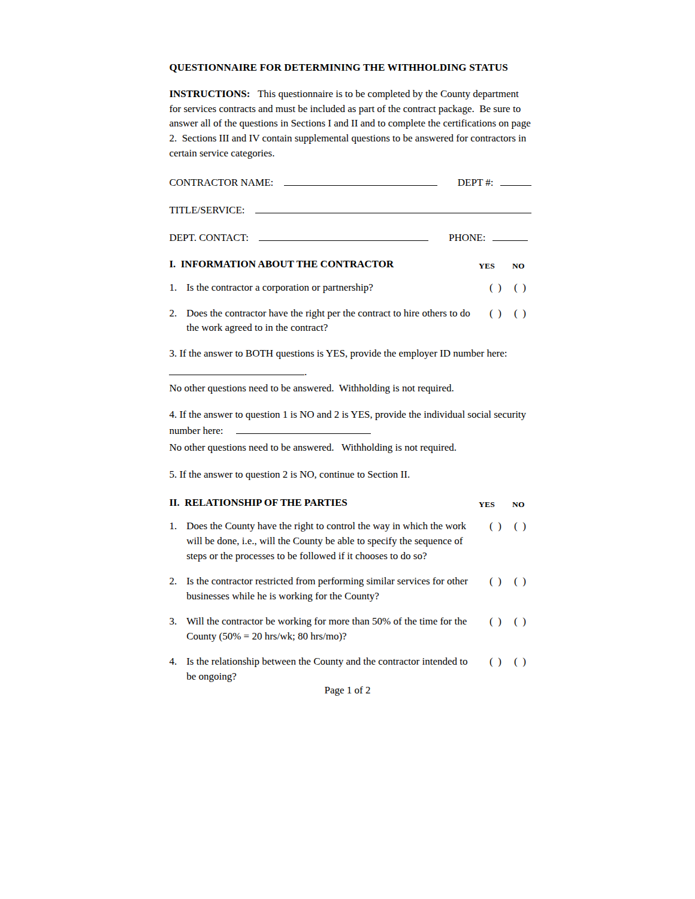QUESTIONNAIRE FOR DETERMINING THE WITHHOLDING STATUS
INSTRUCTIONS: This questionnaire is to be completed by the County department for services contracts and must be included as part of the contract package. Be sure to answer all of the questions in Sections I and II and to complete the certifications on page 2. Sections III and IV contain supplemental questions to be answered for contractors in certain service categories.
CONTRACTOR NAME: DEPT #:
TITLE/SERVICE:
DEPT. CONTACT: PHONE:
I. INFORMATION ABOUT THE CONTRACTOR
YES NO
1. Is the contractor a corporation or partnership? ( )( )
2. Does the contractor have the right per the contract to hire others to do the work agreed to in the contract? ( )( )
3. If the answer to BOTH questions is YES, provide the employer ID number here:
.
No other questions need to be answered. Withholding is not required.
4. If the answer to question 1 is NO and 2 is YES, provide the individual social security number here:
No other questions need to be answered. Withholding is not required.
5. If the answer to question 2 is NO, continue to Section II.
II. RELATIONSHIP OF THE PARTIES
YES NO
1. Does the County have the right to control the way in which the work will be done, i.e., will the County be able to specify the sequence of steps or the processes to be followed if it chooses to do so? ( )( )
2. Is the contractor restricted from performing similar services for other businesses while he is working for the County? ( )( )
3. Will the contractor be working for more than 50% of the time for the County (50% = 20 hrs/wk; 80 hrs/mo)? ( )( )
4. Is the relationship between the County and the contractor intended to be ongoing? ( )( )
Page 1 of 2